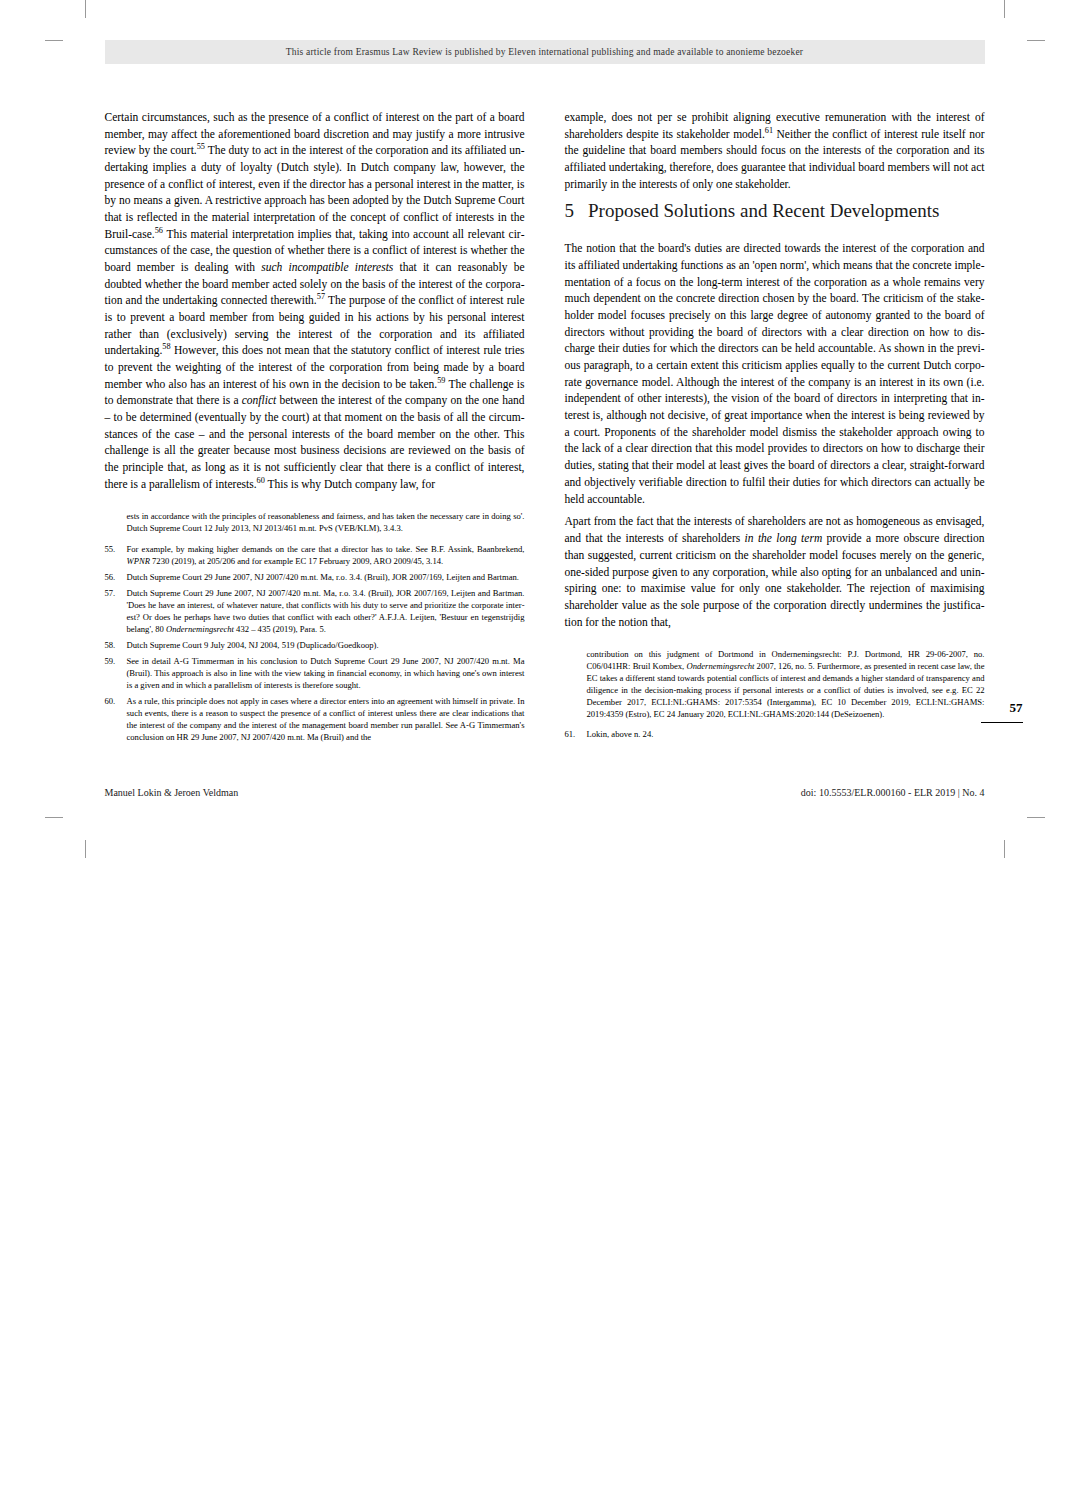This article from Erasmus Law Review is published by Eleven international publishing and made available to anonieme bezoeker
57
Certain circumstances, such as the presence of a conflict of interest on the part of a board member, may affect the aforementioned board discretion and may justify a more intrusive review by the court.55 The duty to act in the interest of the corporation and its affiliated undertaking implies a duty of loyalty (Dutch style). In Dutch company law, however, the presence of a conflict of interest, even if the director has a personal interest in the matter, is by no means a given. A restrictive approach has been adopted by the Dutch Supreme Court that is reflected in the material interpretation of the concept of conflict of interests in the Bruil-case.56 This material interpretation implies that, taking into account all relevant circumstances of the case, the question of whether there is a conflict of interest is whether the board member is dealing with such incompatible interests that it can reasonably be doubted whether the board member acted solely on the basis of the interest of the corporation and the undertaking connected therewith.57 The purpose of the conflict of interest rule is to prevent a board member from being guided in his actions by his personal interest rather than (exclusively) serving the interest of the corporation and its affiliated undertaking.58 However, this does not mean that the statutory conflict of interest rule tries to prevent the weighting of the interest of the corporation from being made by a board member who also has an interest of his own in the decision to be taken.59 The challenge is to demonstrate that there is a conflict between the interest of the company on the one hand – to be determined (eventually by the court) at that moment on the basis of all the circumstances of the case – and the personal interests of the board member on the other. This challenge is all the greater because most business decisions are reviewed on the basis of the principle that, as long as it is not sufficiently clear that there is a conflict of interest, there is a parallelism of interests.60 This is why Dutch company law, for
ests in accordance with the principles of reasonableness and fairness, and has taken the necessary care in doing so'. Dutch Supreme Court 12 July 2013, NJ 2013/461 m.nt. PvS (VEB/KLM), 3.4.3.
55. For example, by making higher demands on the care that a director has to take. See B.F. Assink, Baanbrekend, WPNR 7230 (2019), at 205/206 and for example EC 17 February 2009, ARO 2009/45, 3.14.
56. Dutch Supreme Court 29 June 2007, NJ 2007/420 m.nt. Ma, r.o. 3.4. (Bruil), JOR 2007/169, Leijten and Bartman.
57. Dutch Supreme Court 29 June 2007, NJ 2007/420 m.nt. Ma, r.o. 3.4. (Bruil), JOR 2007/169, Leijten and Bartman. 'Does he have an interest, of whatever nature, that conflicts with his duty to serve and prioritize the corporate interest? Or does he perhaps have two duties that conflict with each other?' A.F.J.A. Leijten, 'Bestuur en tegenstrijdig belang', 80 Ondernemingsrecht 432 – 435 (2019), Para. 5.
58. Dutch Supreme Court 9 July 2004, NJ 2004, 519 (Duplicado/Goedkoop).
59. See in detail A-G Timmerman in his conclusion to Dutch Supreme Court 29 June 2007, NJ 2007/420 m.nt. Ma (Bruil). This approach is also in line with the view taking in financial economy, in which having one's own interest is a given and in which a parallelism of interests is therefore sought.
60. As a rule, this principle does not apply in cases where a director enters into an agreement with himself in private. In such events, there is a reason to suspect the presence of a conflict of interest unless there are clear indications that the interest of the company and the interest of the management board member run parallel. See A-G Timmerman's conclusion on HR 29 June 2007, NJ 2007/420 m.nt. Ma (Bruil) and the
example, does not per se prohibit aligning executive remuneration with the interest of shareholders despite its stakeholder model.61 Neither the conflict of interest rule itself nor the guideline that board members should focus on the interests of the corporation and its affiliated undertaking, therefore, does guarantee that individual board members will not act primarily in the interests of only one stakeholder.
5 Proposed Solutions and Recent Developments
The notion that the board's duties are directed towards the interest of the corporation and its affiliated undertaking functions as an 'open norm', which means that the concrete implementation of a focus on the long-term interest of the corporation as a whole remains very much dependent on the concrete direction chosen by the board. The criticism of the stakeholder model focuses precisely on this large degree of autonomy granted to the board of directors without providing the board of directors with a clear direction on how to discharge their duties for which the directors can be held accountable. As shown in the previous paragraph, to a certain extent this criticism applies equally to the current Dutch corporate governance model. Although the interest of the company is an interest in its own (i.e. independent of other interests), the vision of the board of directors in interpreting that interest is, although not decisive, of great importance when the interest is being reviewed by a court. Proponents of the shareholder model dismiss the stakeholder approach owing to the lack of a clear direction that this model provides to directors on how to discharge their duties, stating that their model at least gives the board of directors a clear, straight-forward and objectively verifiable direction to fulfil their duties for which directors can actually be held accountable.
Apart from the fact that the interests of shareholders are not as homogeneous as envisaged, and that the interests of shareholders in the long term provide a more obscure direction than suggested, current criticism on the shareholder model focuses merely on the generic, one-sided purpose given to any corporation, while also opting for an unbalanced and uninspiring one: to maximise value for only one stakeholder. The rejection of maximising shareholder value as the sole purpose of the corporation directly undermines the justification for the notion that,
contribution on this judgment of Dortmond in Ondernemingsrecht: P.J. Dortmond, HR 29-06-2007, no. C06/041HR: Bruil Kombex, Ondernemingsrecht 2007, 126, no. 5. Furthermore, as presented in recent case law, the EC takes a different stand towards potential conflicts of interest and demands a higher standard of transparency and diligence in the decision-making process if personal interests or a conflict of duties is involved, see e.g. EC 22 December 2017, ECLI:NL:GHAMS: 2017:5354 (Intergamma), EC 10 December 2019, ECLI:NL:GHAMS: 2019:4359 (Estro), EC 24 January 2020, ECLI:NL:GHAMS:2020:144 (DeSeizoenen).
61. Lokin, above n. 24.
Manuel Lokin & Jeroen Veldman
doi: 10.5553/ELR.000160 - ELR 2019 | No. 4